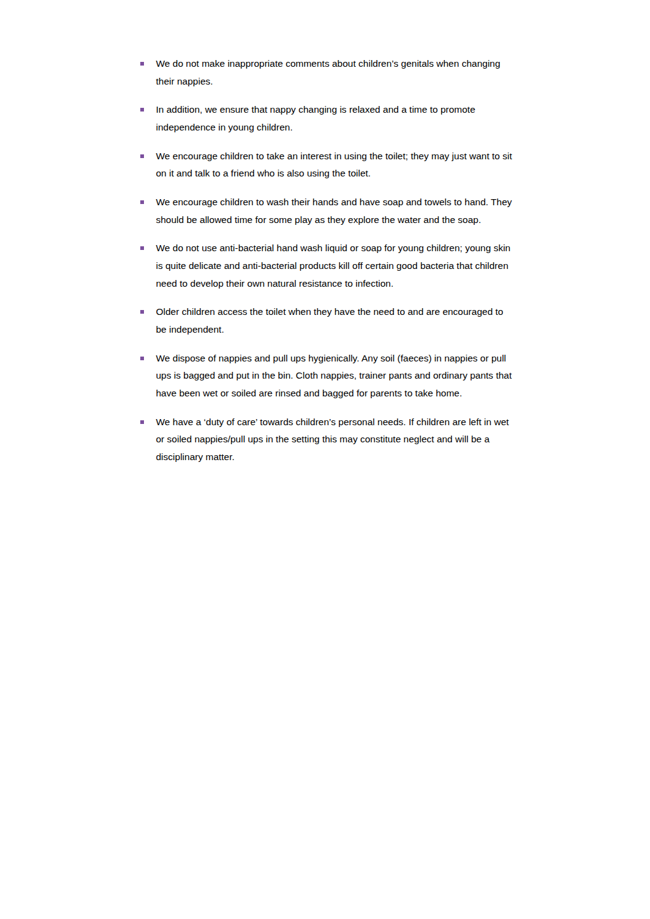We do not make inappropriate comments about children’s genitals when changing their nappies.
In addition, we ensure that nappy changing is relaxed and a time to promote independence in young children.
We encourage children to take an interest in using the toilet; they may just want to sit on it and talk to a friend who is also using the toilet.
We encourage children to wash their hands and have soap and towels to hand. They should be allowed time for some play as they explore the water and the soap.
We do not use anti-bacterial hand wash liquid or soap for young children; young skin is quite delicate and anti-bacterial products kill off certain good bacteria that children need to develop their own natural resistance to infection.
Older children access the toilet when they have the need to and are encouraged to be independent.
We dispose of nappies and pull ups hygienically. Any soil (faeces) in nappies or pull ups is bagged and put in the bin. Cloth nappies, trainer pants and ordinary pants that have been wet or soiled are rinsed and bagged for parents to take home.
We have a ‘duty of care’ towards children’s personal needs. If children are left in wet or soiled nappies/pull ups in the setting this may constitute neglect and will be a disciplinary matter.